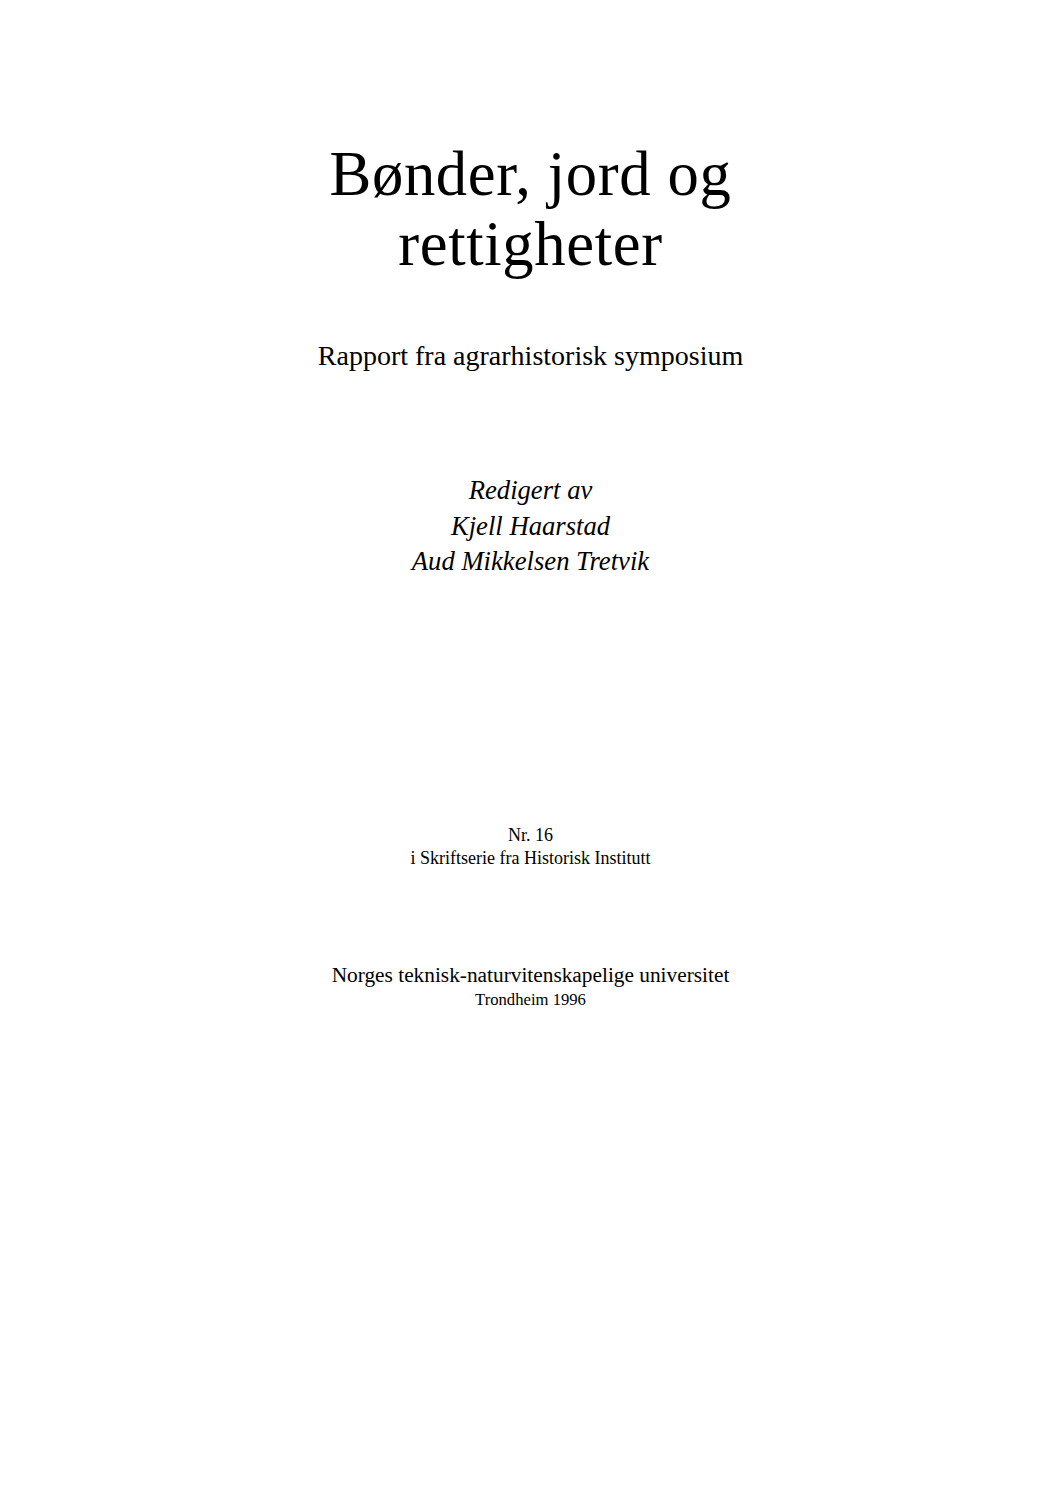Bønder, jord og
rettigheter
Rapport fra agrarhistorisk symposium
Redigert av
Kjell Haarstad
Aud Mikkelsen Tretvik
Nr. 16
i Skriftserie fra Historisk Institutt
Norges teknisk-naturvitenskapelige universitet Trondheim 1996